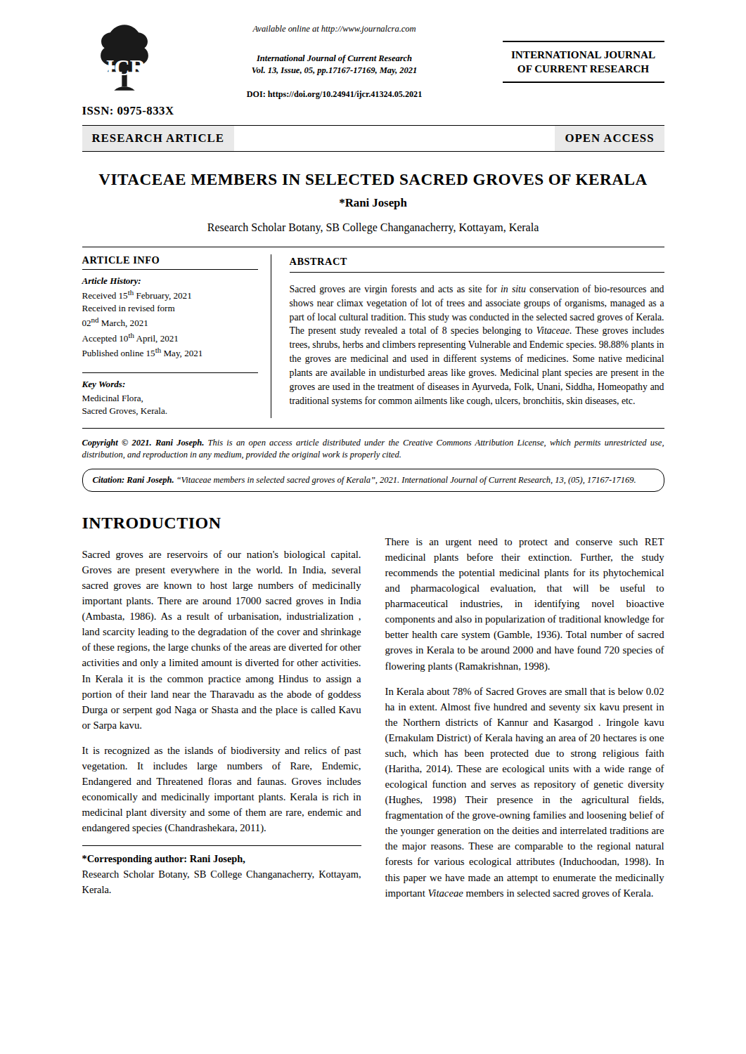JCR
Available online at http://www.journalcra.com
International Journal of Current Research
Vol. 13, Issue, 05, pp.17167-17169, May, 2021
DOI: https://doi.org/10.24941/ijcr.41324.05.2021
INTERNATIONAL JOURNAL
OF CURRENT RESEARCH
ISSN: 0975-833X
RESEARCH ARTICLE
OPEN ACCESS
VITACEAE MEMBERS IN SELECTED SACRED GROVES OF KERALA
*Rani Joseph
Research Scholar Botany, SB College Changanacherry, Kottayam, Kerala
ARTICLE INFO
Article History:
Received 15th February, 2021
Received in revised form
02nd March, 2021
Accepted 10th April, 2021
Published online 15th May, 2021
Key Words:
Medicinal Flora,
Sacred Groves, Kerala.
ABSTRACT
Sacred groves are virgin forests and acts as site for in situ conservation of bio-resources and shows near climax vegetation of lot of trees and associate groups of organisms, managed as a part of local cultural tradition. This study was conducted in the selected sacred groves of Kerala. The present study revealed a total of 8 species belonging to Vitaceae. These groves includes trees, shrubs, herbs and climbers representing Vulnerable and Endemic species. 98.88% plants in the groves are medicinal and used in different systems of medicines. Some native medicinal plants are available in undisturbed areas like groves. Medicinal plant species are present in the groves are used in the treatment of diseases in Ayurveda, Folk, Unani, Siddha, Homeopathy and traditional systems for common ailments like cough, ulcers, bronchitis, skin diseases, etc.
Copyright © 2021. Rani Joseph. This is an open access article distributed under the Creative Commons Attribution License, which permits unrestricted use, distribution, and reproduction in any medium, provided the original work is properly cited.
Citation: Rani Joseph. “Vitaceae members in selected sacred groves of Kerala”, 2021. International Journal of Current Research, 13, (05), 17167-17169.
INTRODUCTION
Sacred groves are reservoirs of our nation's biological capital. Groves are present everywhere in the world. In India, several sacred groves are known to host large numbers of medicinally important plants. There are around 17000 sacred groves in India (Ambasta, 1986). As a result of urbanisation, industrialization , land scarcity leading to the degradation of the cover and shrinkage of these regions, the large chunks of the areas are diverted for other activities and only a limited amount is diverted for other activities. In Kerala it is the common practice among Hindus to assign a portion of their land near the Tharavadu as the abode of goddess Durga or serpent god Naga or Shasta and the place is called Kavu or Sarpa kavu.
It is recognized as the islands of biodiversity and relics of past vegetation. It includes large numbers of Rare, Endemic, Endangered and Threatened floras and faunas. Groves includes economically and medicinally important plants. Kerala is rich in medicinal plant diversity and some of them are rare, endemic and endangered species (Chandrashekara, 2011).
*Corresponding author: Rani Joseph,
Research Scholar Botany, SB College Changanacherry, Kottayam, Kerala.
There is an urgent need to protect and conserve such RET medicinal plants before their extinction. Further, the study recommends the potential medicinal plants for its phytochemical and pharmacological evaluation, that will be useful to pharmaceutical industries, in identifying novel bioactive components and also in popularization of traditional knowledge for better health care system (Gamble, 1936). Total number of sacred groves in Kerala to be around 2000 and have found 720 species of flowering plants (Ramakrishnan, 1998).
In Kerala about 78% of Sacred Groves are small that is below 0.02 ha in extent. Almost five hundred and seventy six kavu present in the Northern districts of Kannur and Kasargod . Iringole kavu (Ernakulam District) of Kerala having an area of 20 hectares is one such, which has been protected due to strong religious faith (Haritha, 2014). These are ecological units with a wide range of ecological function and serves as repository of genetic diversity (Hughes, 1998) Their presence in the agricultural fields, fragmentation of the grove-owning families and loosening belief of the younger generation on the deities and interrelated traditions are the major reasons. These are comparable to the regional natural forests for various ecological attributes (Induchoodan, 1998). In this paper we have made an attempt to enumerate the medicinally important Vitaceae members in selected sacred groves of Kerala.